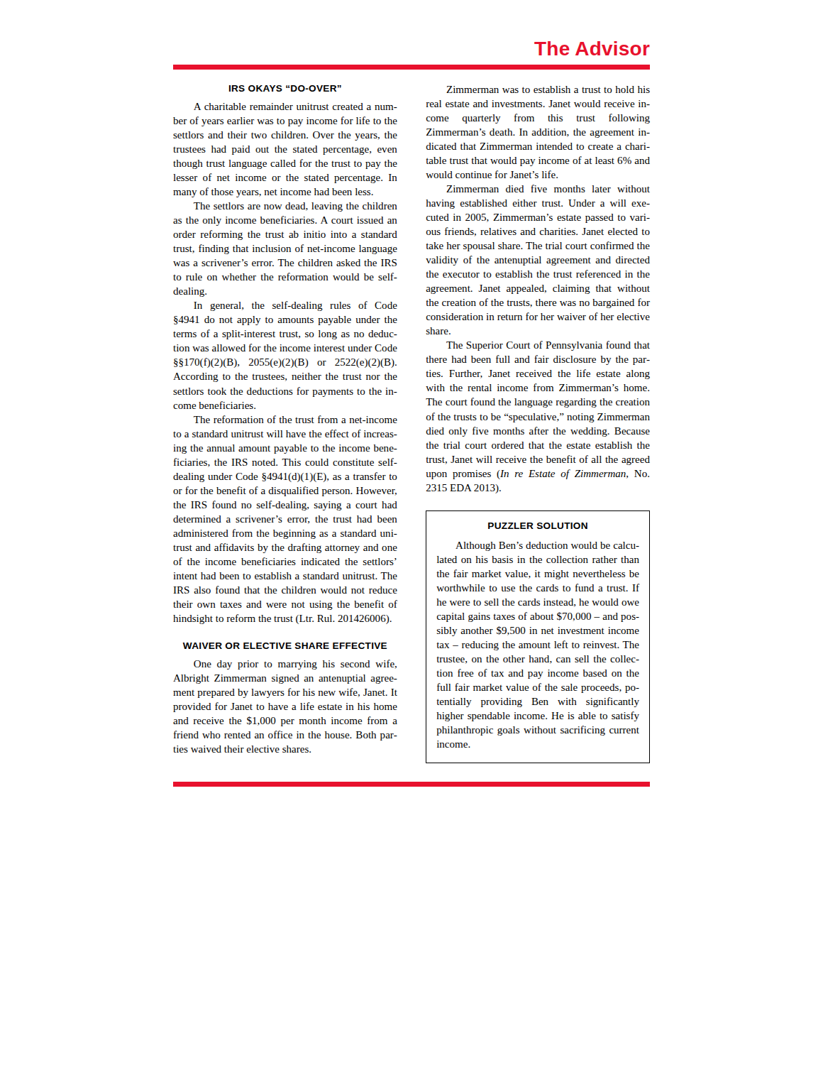The Advisor
IRS OKAYS “DO-OVER”
A charitable remainder unitrust created a number of years earlier was to pay income for life to the settlors and their two children. Over the years, the trustees had paid out the stated percentage, even though trust language called for the trust to pay the lesser of net income or the stated percentage. In many of those years, net income had been less.
The settlors are now dead, leaving the children as the only income beneficiaries. A court issued an order reforming the trust ab initio into a standard trust, finding that inclusion of net-income language was a scrivener’s error. The children asked the IRS to rule on whether the reformation would be self-dealing.
In general, the self-dealing rules of Code §4941 do not apply to amounts payable under the terms of a split-interest trust, so long as no deduction was allowed for the income interest under Code §§170(f)(2)(B), 2055(e)(2)(B) or 2522(e)(2)(B). According to the trustees, neither the trust nor the settlors took the deductions for payments to the income beneficiaries.
The reformation of the trust from a net-income to a standard unitrust will have the effect of increasing the annual amount payable to the income beneficiaries, the IRS noted. This could constitute self-dealing under Code §4941(d)(1)(E), as a transfer to or for the benefit of a disqualified person. However, the IRS found no self-dealing, saying a court had determined a scrivener’s error, the trust had been administered from the beginning as a standard unitrust and affidavits by the drafting attorney and one of the income beneficiaries indicated the settlors’ intent had been to establish a standard unitrust. The IRS also found that the children would not reduce their own taxes and were not using the benefit of hindsight to reform the trust (Ltr. Rul. 201426006).
WAIVER OR ELECTIVE SHARE EFFECTIVE
One day prior to marrying his second wife, Albright Zimmerman signed an antenuptial agreement prepared by lawyers for his new wife, Janet. It provided for Janet to have a life estate in his home and receive the $1,000 per month income from a friend who rented an office in the house. Both parties waived their elective shares.
Zimmerman was to establish a trust to hold his real estate and investments. Janet would receive income quarterly from this trust following Zimmerman’s death. In addition, the agreement indicated that Zimmerman intended to create a charitable trust that would pay income of at least 6% and would continue for Janet’s life.
Zimmerman died five months later without having established either trust. Under a will executed in 2005, Zimmerman’s estate passed to various friends, relatives and charities. Janet elected to take her spousal share. The trial court confirmed the validity of the antenuptial agreement and directed the executor to establish the trust referenced in the agreement. Janet appealed, claiming that without the creation of the trusts, there was no bargained for consideration in return for her waiver of her elective share.
The Superior Court of Pennsylvania found that there had been full and fair disclosure by the parties. Further, Janet received the life estate along with the rental income from Zimmerman’s home. The court found the language regarding the creation of the trusts to be “speculative,” noting Zimmerman died only five months after the wedding. Because the trial court ordered that the estate establish the trust, Janet will receive the benefit of all the agreed upon promises (In re Estate of Zimmerman, No. 2315 EDA 2013).
PUZZLER SOLUTION
Although Ben’s deduction would be calculated on his basis in the collection rather than the fair market value, it might nevertheless be worthwhile to use the cards to fund a trust. If he were to sell the cards instead, he would owe capital gains taxes of about $70,000 – and possibly another $9,500 in net investment income tax – reducing the amount left to reinvest. The trustee, on the other hand, can sell the collection free of tax and pay income based on the full fair market value of the sale proceeds, potentially providing Ben with significantly higher spendable income. He is able to satisfy philanthropic goals without sacrificing current income.